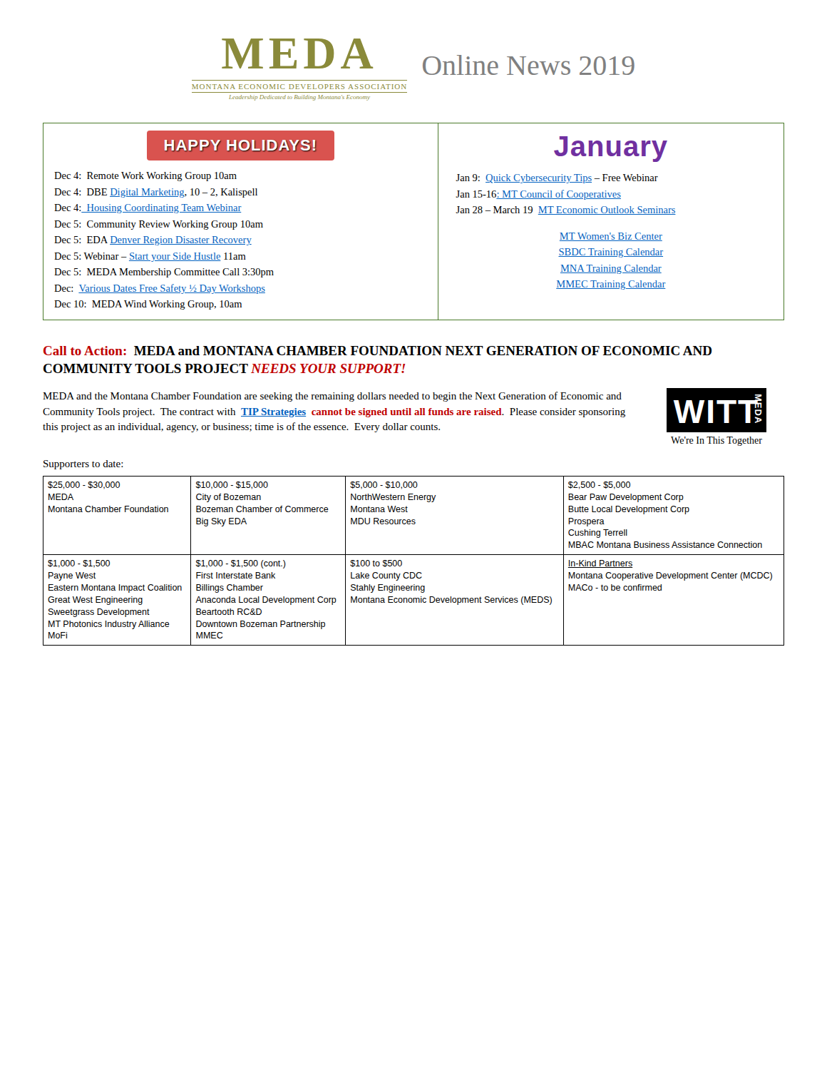MEDA
MONTANA ECONOMIC DEVELOPERS ASSOCIATION
Leadership Dedicated to Building Montana's Economy
Online News 2019
HAPPY HOLIDAYS!
Dec 4: Remote Work Working Group 10am
Dec 4: DBE Digital Marketing, 10 – 2, Kalispell
Dec 4: Housing Coordinating Team Webinar
Dec 5: Community Review Working Group 10am
Dec 5: EDA Denver Region Disaster Recovery
Dec 5: Webinar – Start your Side Hustle 11am
Dec 5: MEDA Membership Committee Call 3:30pm
Dec: Various Dates Free Safety ½ Day Workshops
Dec 10: MEDA Wind Working Group, 10am
January
Jan 9: Quick Cybersecurity Tips – Free Webinar
Jan 15-16: MT Council of Cooperatives
Jan 28 – March 19 MT Economic Outlook Seminars
MT Women's Biz Center
SBDC Training Calendar
MNA Training Calendar
MMEC Training Calendar
Call to Action: MEDA and MONTANA CHAMBER FOUNDATION NEXT GENERATION OF ECONOMIC AND COMMUNITY TOOLS PROJECT NEEDS YOUR SUPPORT!
WITTMEDA
We're In This Together
MEDA and the Montana Chamber Foundation are seeking the remaining dollars needed to begin the Next Generation of Economic and Community Tools project. The contract with TIP Strategies cannot be signed until all funds are raised. Please consider sponsoring this project as an individual, agency, or business; time is of the essence. Every dollar counts.
Supporters to date:
| $25,000 - $30,000 MEDA Montana Chamber Foundation | $10,000 - $15,000 City of Bozeman Bozeman Chamber of Commerce Big Sky EDA | $5,000 - $10,000 NorthWestern Energy Montana West MDU Resources | $2,500 - $5,000 Bear Paw Development Corp Butte Local Development Corp Prospera Cushing Terrell MBAC Montana Business Assistance Connection |
| $1,000 - $1,500 Payne West Eastern Montana Impact Coalition Great West Engineering Sweetgrass Development MT Photonics Industry Alliance MoFi | $1,000 - $1,500 (cont.) First Interstate Bank Billings Chamber Anaconda Local Development Corp Beartooth RC&D Downtown Bozeman Partnership MMEC | $100 to $500 Lake County CDC Stahly Engineering Montana Economic Development Services (MEDS) | In-Kind Partners Montana Cooperative Development Center (MCDC) MACo - to be confirmed |